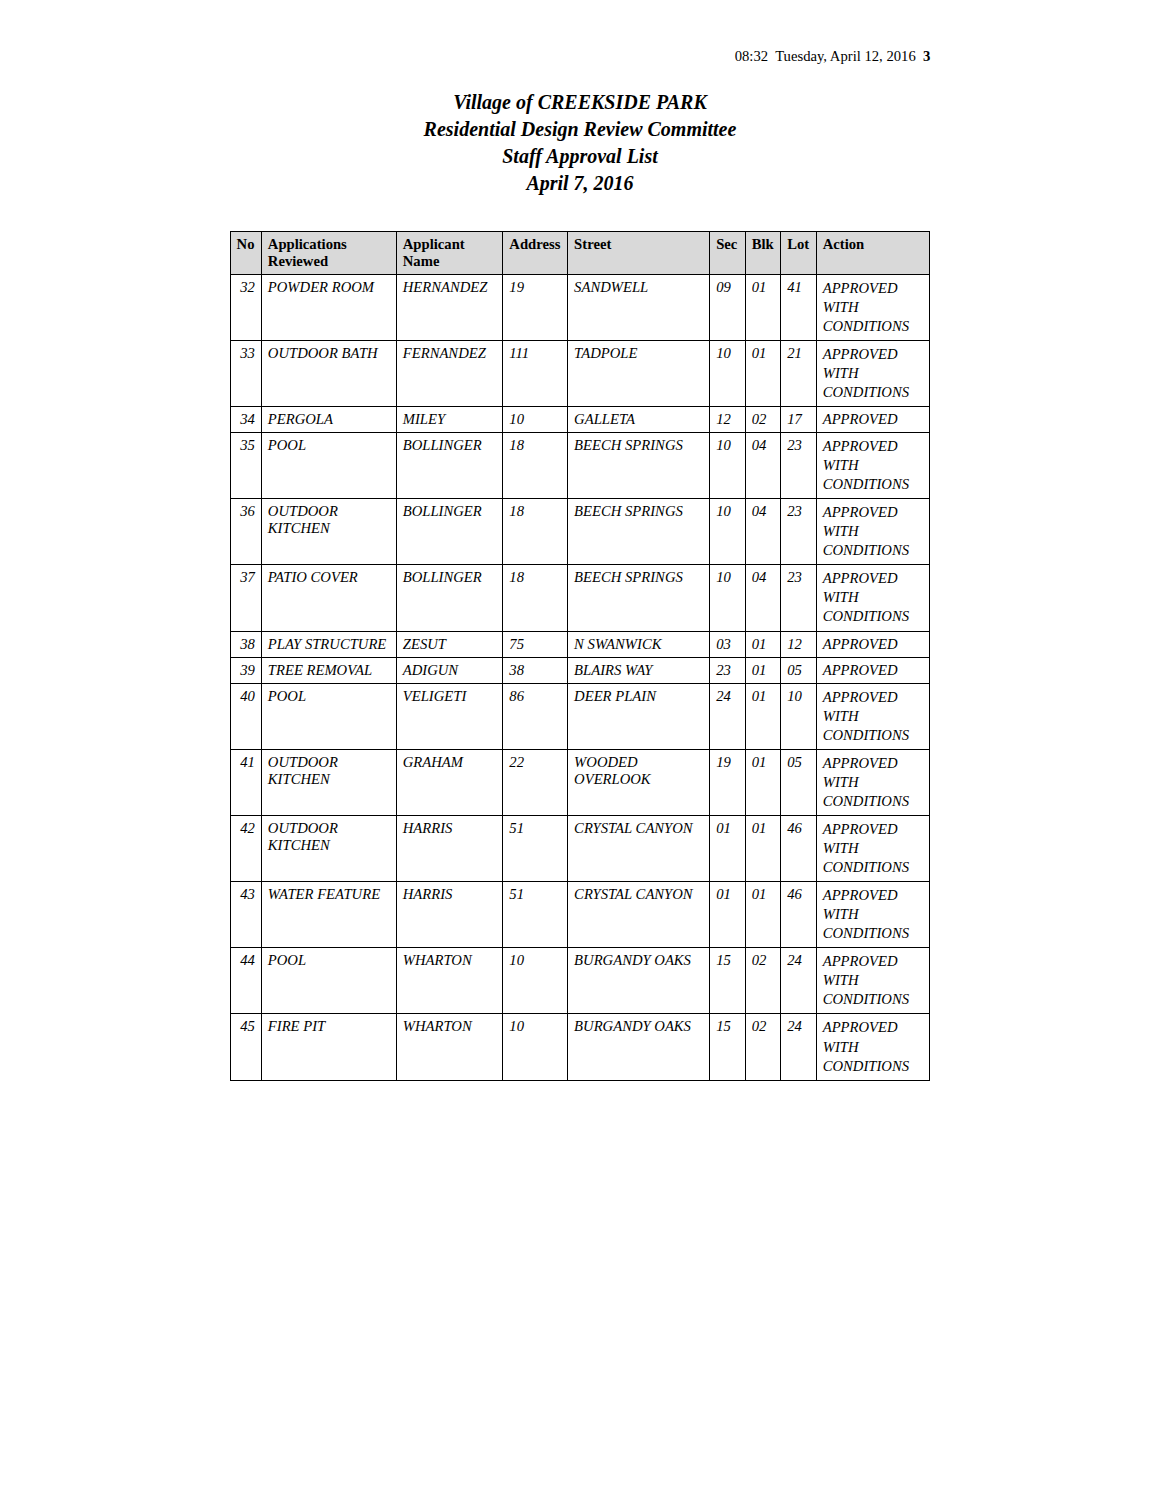08:32 Tuesday, April 12, 2016 3
Village of CREEKSIDE PARK Residential Design Review Committee Staff Approval List April 7, 2016
| No | Applications Reviewed | Applicant Name | Address | Street | Sec | Blk | Lot | Action |
| --- | --- | --- | --- | --- | --- | --- | --- | --- |
| 32 | POWDER ROOM | HERNANDEZ | 19 | SANDWELL | 09 | 01 | 41 | APPROVED WITH CONDITIONS |
| 33 | OUTDOOR BATH | FERNANDEZ | 111 | TADPOLE | 10 | 01 | 21 | APPROVED WITH CONDITIONS |
| 34 | PERGOLA | MILEY | 10 | GALLETA | 12 | 02 | 17 | APPROVED |
| 35 | POOL | BOLLINGER | 18 | BEECH SPRINGS | 10 | 04 | 23 | APPROVED WITH CONDITIONS |
| 36 | OUTDOOR KITCHEN | BOLLINGER | 18 | BEECH SPRINGS | 10 | 04 | 23 | APPROVED WITH CONDITIONS |
| 37 | PATIO COVER | BOLLINGER | 18 | BEECH SPRINGS | 10 | 04 | 23 | APPROVED WITH CONDITIONS |
| 38 | PLAY STRUCTURE | ZESUT | 75 | N SWANWICK | 03 | 01 | 12 | APPROVED |
| 39 | TREE REMOVAL | ADIGUN | 38 | BLAIRS WAY | 23 | 01 | 05 | APPROVED |
| 40 | POOL | VELIGETI | 86 | DEER PLAIN | 24 | 01 | 10 | APPROVED WITH CONDITIONS |
| 41 | OUTDOOR KITCHEN | GRAHAM | 22 | WOODED OVERLOOK | 19 | 01 | 05 | APPROVED WITH CONDITIONS |
| 42 | OUTDOOR KITCHEN | HARRIS | 51 | CRYSTAL CANYON | 01 | 01 | 46 | APPROVED WITH CONDITIONS |
| 43 | WATER FEATURE | HARRIS | 51 | CRYSTAL CANYON | 01 | 01 | 46 | APPROVED WITH CONDITIONS |
| 44 | POOL | WHARTON | 10 | BURGANDY OAKS | 15 | 02 | 24 | APPROVED WITH CONDITIONS |
| 45 | FIRE PIT | WHARTON | 10 | BURGANDY OAKS | 15 | 02 | 24 | APPROVED WITH CONDITIONS |